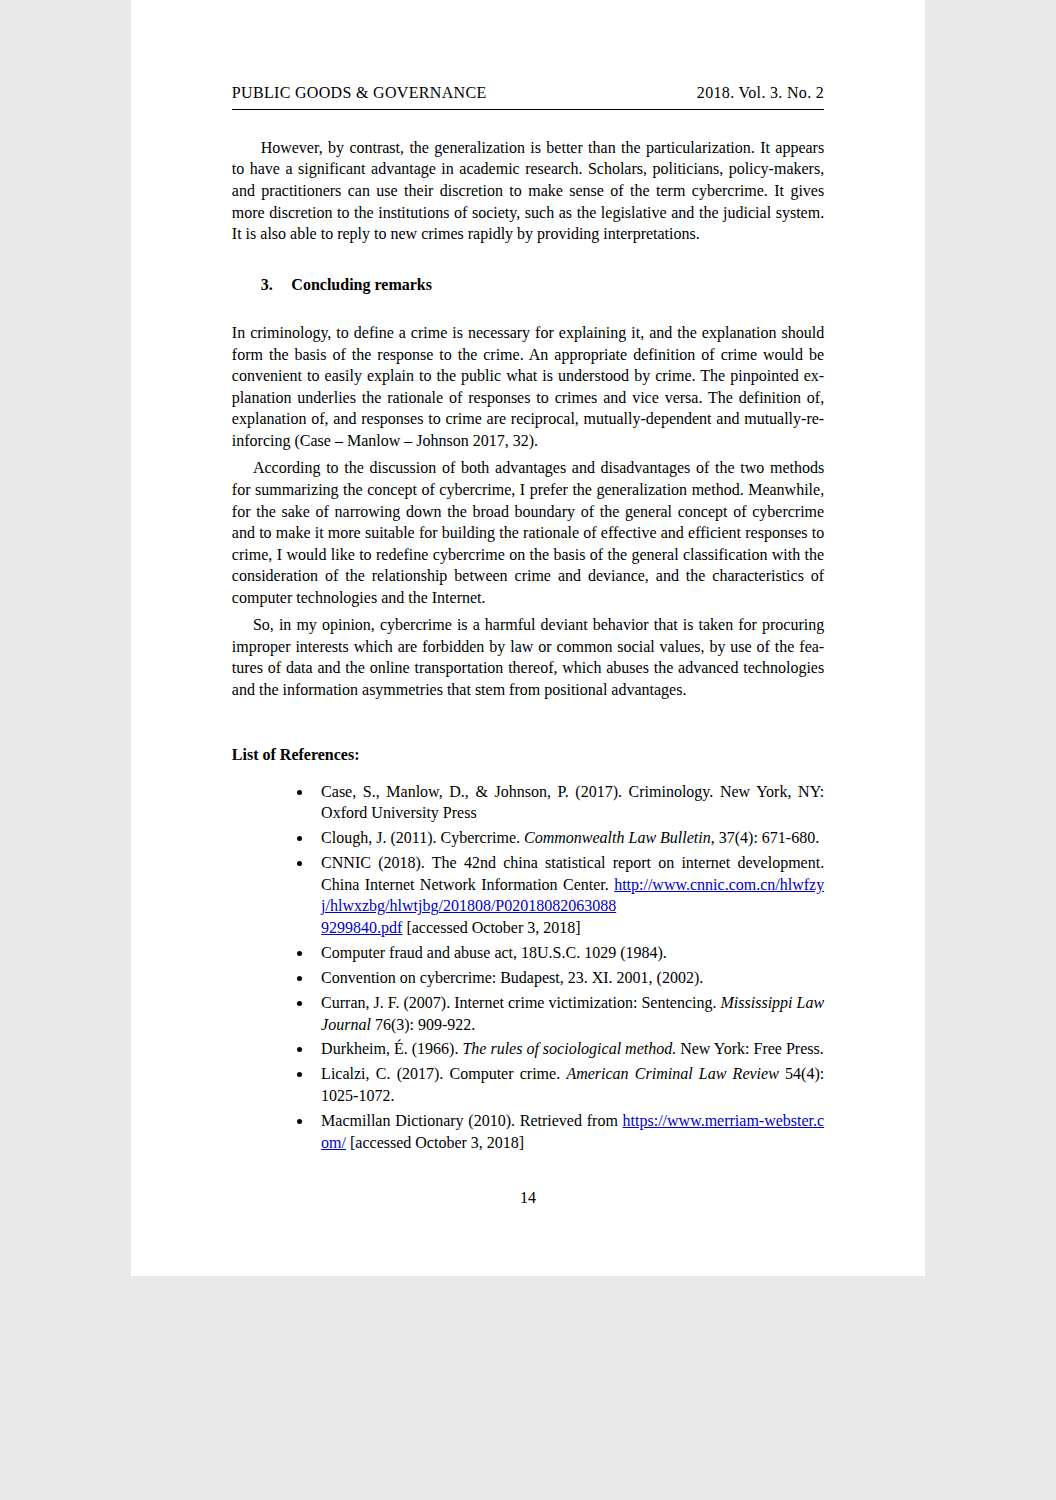Public Goods & Governance 2018. Vol. 3. No. 2
However, by contrast, the generalization is better than the particularization. It appears to have a significant advantage in academic research. Scholars, politicians, policy-makers, and practitioners can use their discretion to make sense of the term cybercrime. It gives more discretion to the institutions of society, such as the legislative and the judicial system. It is also able to reply to new crimes rapidly by providing interpretations.
3. Concluding remarks
In criminology, to define a crime is necessary for explaining it, and the explanation should form the basis of the response to the crime. An appropriate definition of crime would be convenient to easily explain to the public what is understood by crime. The pinpointed explanation underlies the rationale of responses to crimes and vice versa. The definition of, explanation of, and responses to crime are reciprocal, mutually-dependent and mutually-reinforcing (Case – Manlow – Johnson 2017, 32).
According to the discussion of both advantages and disadvantages of the two methods for summarizing the concept of cybercrime, I prefer the generalization method. Meanwhile, for the sake of narrowing down the broad boundary of the general concept of cybercrime and to make it more suitable for building the rationale of effective and efficient responses to crime, I would like to redefine cybercrime on the basis of the general classification with the consideration of the relationship between crime and deviance, and the characteristics of computer technologies and the Internet.
So, in my opinion, cybercrime is a harmful deviant behavior that is taken for procuring improper interests which are forbidden by law or common social values, by use of the features of data and the online transportation thereof, which abuses the advanced technologies and the information asymmetries that stem from positional advantages.
List of References:
Case, S., Manlow, D., & Johnson, P. (2017). Criminology. New York, NY: Oxford University Press
Clough, J. (2011). Cybercrime. Commonwealth Law Bulletin, 37(4): 671-680.
CNNIC (2018). The 42nd china statistical report on internet development. China Internet Network Information Center. http://www.cnnic.com.cn/hlwfzyj/hlwxzbg/hlwtjbg/201808/P02018082063088
9299840.pdf [accessed October 3, 2018]
Computer fraud and abuse act, 18U.S.C. 1029 (1984).
Convention on cybercrime: Budapest, 23. XI. 2001, (2002).
Curran, J. F. (2007). Internet crime victimization: Sentencing. Mississippi Law Journal 76(3): 909-922.
Durkheim, É. (1966). The rules of sociological method. New York: Free Press.
Licalzi, C. (2017). Computer crime. American Criminal Law Review 54(4): 1025-1072.
Macmillan Dictionary (2010). Retrieved from https://www.merriam-webster.com/ [accessed October 3, 2018]
14